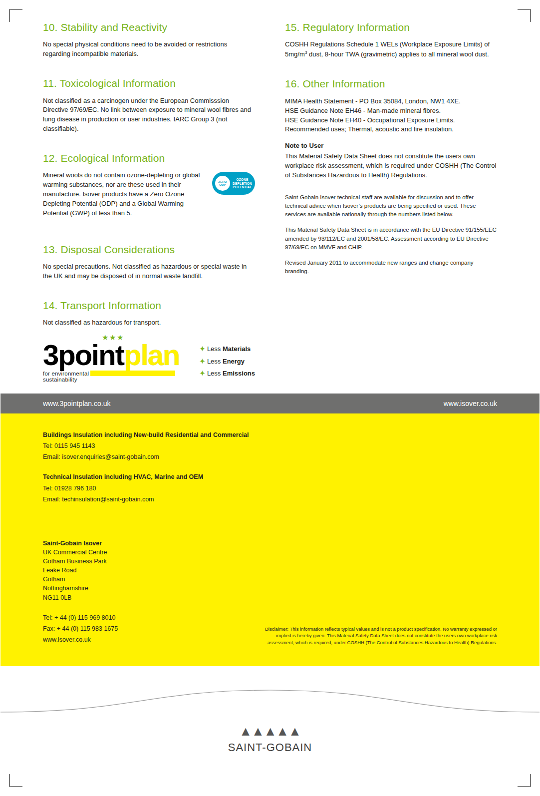10. Stability and Reactivity
No special physical conditions need to be avoided or restrictions regarding incompatible materials.
11. Toxicological Information
Not classified as a carcinogen under the European Commisssion Directive 97/69/EC. No link between exposure to mineral wool fibres and lung disease in production or user industries. IARC Group 3 (not classifiable).
12. Ecological Information
Mineral wools do not contain ozone-depleting or global warming substances, nor are these used in their manufacture. Isover products have a Zero Ozone Depleting Potential (ODP) and a Global Warming Potential (GWP) of less than 5.
ZERO ODP
OZONE
DEPLETION
POTENTIAL
13. Disposal Considerations
No special precautions. Not classified as hazardous or special waste in the UK and may be disposed of in normal waste landfill.
14. Transport Information
Not classified as hazardous for transport.
★★★
3point plan
for environmental sustainability
✦Less Materials
✦Less Energy
✦Less Emissions
15. Regulatory Information
COSHH Regulations Schedule 1 WELs (Workplace Exposure Limits) of 5mg/m3 dust, 8-hour TWA (gravimetric) applies to all mineral wool dust.
16. Other Information
MIMA Health Statement - PO Box 35084, London, NW1 4XE.
HSE Guidance Note EH46 - Man-made mineral fibres.
HSE Guidance Note EH40 - Occupational Exposure Limits.
Recommended uses; Thermal, acoustic and fire insulation.
Note to User
This Material Safety Data Sheet does not constitute the users own workplace risk assessment, which is required under COSHH (The Control of Substances Hazardous to Health) Regulations.
Saint-Gobain Isover technical staff are available for discussion and to offer technical advice when Isover’s products are being specified or used. These services are available nationally through the numbers listed below.
This Material Safety Data Sheet is in accordance with the EU Directive 91/155/EEC amended by 93/112/EC and 2001/58/EC. Assessment according to EU Directive 97/69/EC on MMVF and CHIP.
Revised January 2011 to accommodate new ranges and change company branding.
www.3pointplan.co.uk www.isover.co.uk
Buildings Insulation including New-build Residential and Commercial
Tel: 0115 945 1143
Email: isover.enquiries@saint-gobain.com
Technical Insulation including HVAC, Marine and OEM
Tel: 01928 796 180
Email: techinsulation@saint-gobain.com
Saint-Gobain Isover
UK Commercial Centre
Gotham Business Park
Leake Road
Gotham
Nottinghamshire
NG11 0LB
Tel: + 44 (0) 115 969 8010
Fax: + 44 (0) 115 983 1675
www.isover.co.uk
Disclaimer: This information reflects typical values and is not a product specification. No warranty expressed or implied is hereby given. This Material Safety Data Sheet does not constitute the users own workplace risk assessment, which is required, under COSHH (The Control of Substances Hazardous to Health) Regulations.
▲▲▲▲▲
SAINT-GOBAIN